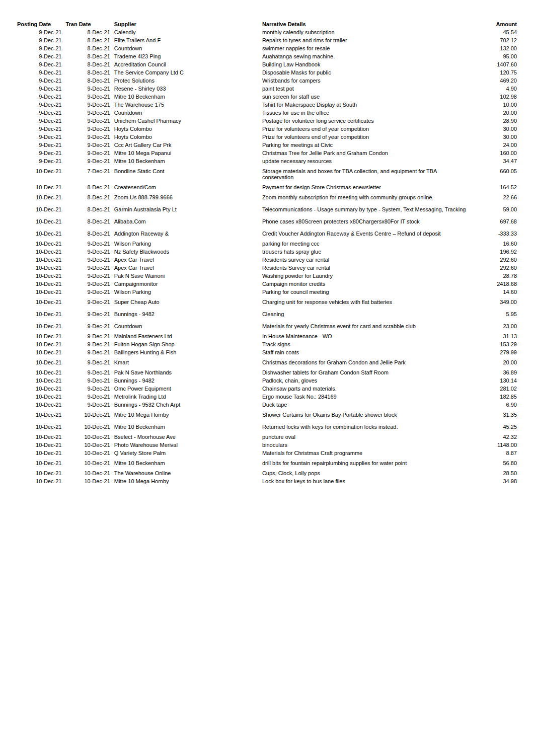| Posting Date | Tran Date | Supplier | Narrative Details | Amount |
| --- | --- | --- | --- | --- |
| 9-Dec-21 | 8-Dec-21 | Calendly | monthly calendly subscription | 45.54 |
| 9-Dec-21 | 8-Dec-21 | Elite Trailers And F | Repairs to tyres and rims for trailer | 702.12 |
| 9-Dec-21 | 8-Dec-21 | Countdown | swimmer nappies for resale | 132.00 |
| 9-Dec-21 | 8-Dec-21 | Trademe 4l23 Ping | Auahatanga sewing machine. | 95.00 |
| 9-Dec-21 | 8-Dec-21 | Accreditation Council | Building Law Handbook | 1407.60 |
| 9-Dec-21 | 8-Dec-21 | The Service Company Ltd C | Disposable Masks for public | 120.75 |
| 9-Dec-21 | 8-Dec-21 | Protec Solutions | Wristbands for campers | 469.20 |
| 9-Dec-21 | 9-Dec-21 | Resene - Shirley 033 | paint test pot | 4.90 |
| 9-Dec-21 | 9-Dec-21 | Mitre 10 Beckenham | sun screen for staff use | 102.98 |
| 9-Dec-21 | 9-Dec-21 | The Warehouse 175 | Tshirt for Makerspace Display at South | 10.00 |
| 9-Dec-21 | 9-Dec-21 | Countdown | Tissues for use in the office | 20.00 |
| 9-Dec-21 | 9-Dec-21 | Unichem Cashel Pharmacy | Postage for volunteer long service certificates | 28.90 |
| 9-Dec-21 | 9-Dec-21 | Hoyts Colombo | Prize for volunteers end of year competition | 30.00 |
| 9-Dec-21 | 9-Dec-21 | Hoyts Colombo | Prize for volunteers end of year competition | 30.00 |
| 9-Dec-21 | 9-Dec-21 | Ccc Art Gallery Car Prk | Parking for meetings at Civic | 24.00 |
| 9-Dec-21 | 9-Dec-21 | Mitre 10 Mega Papanui | Christmas Tree for Jellie Park and Graham Condon | 160.00 |
| 9-Dec-21 | 9-Dec-21 | Mitre 10 Beckenham | update necessary resources | 34.47 |
| 10-Dec-21 | 7-Dec-21 | Bondline Static Cont | Storage materials and boxes for TBA collection, and equipment for TBA conservation | 660.05 |
| 10-Dec-21 | 8-Dec-21 | Createsend/Com | Payment for design Store Christmas enewsletter | 164.52 |
| 10-Dec-21 | 8-Dec-21 | Zoom.Us 888-799-9666 | Zoom monthly subscription for meeting with community groups online. | 22.66 |
| 10-Dec-21 | 8-Dec-21 | Garmin Australasia Pty Lt | Telecommunications - Usage summary by type - System, Text Messaging, Tracking | 59.00 |
| 10-Dec-21 | 8-Dec-21 | Alibaba.Com | Phone cases x80Screen protecters x80Chargersx80For IT stock | 697.68 |
| 10-Dec-21 | 8-Dec-21 | Addington Raceway & | Credit Voucher Addington Raceway & Events Centre – Refund of deposit | -333.33 |
| 10-Dec-21 | 9-Dec-21 | Wilson Parking | parking for meeting ccc | 16.60 |
| 10-Dec-21 | 9-Dec-21 | Nz Safety Blackwoods | trousers hats spray glue | 196.92 |
| 10-Dec-21 | 9-Dec-21 | Apex Car Travel | Residents survey car rental | 292.60 |
| 10-Dec-21 | 9-Dec-21 | Apex Car Travel | Residents Survey car rental | 292.60 |
| 10-Dec-21 | 9-Dec-21 | Pak N Save Wainoni | Washing powder for Laundry | 28.78 |
| 10-Dec-21 | 9-Dec-21 | Campaignmonitor | Campaign monitor credits | 2418.68 |
| 10-Dec-21 | 9-Dec-21 | Wilson Parking | Parking for council meeting | 14.60 |
| 10-Dec-21 | 9-Dec-21 | Super Cheap Auto | Charging unit for response vehicles with flat batteries | 349.00 |
| 10-Dec-21 | 9-Dec-21 | Bunnings - 9482 | Cleaning | 5.95 |
| 10-Dec-21 | 9-Dec-21 | Countdown | Materials for yearly Christmas event for card and scrabble club | 23.00 |
| 10-Dec-21 | 9-Dec-21 | Mainland Fasteners Ltd | In House Maintenance - WO | 31.13 |
| 10-Dec-21 | 9-Dec-21 | Fulton Hogan Sign Shop | Track signs | 153.29 |
| 10-Dec-21 | 9-Dec-21 | Ballingers Hunting & Fish | Staff rain coats | 279.99 |
| 10-Dec-21 | 9-Dec-21 | Kmart | Christmas decorations for Graham Condon and Jellie Park | 20.00 |
| 10-Dec-21 | 9-Dec-21 | Pak N Save Northlands | Dishwasher tablets for Graham Condon Staff Room | 36.89 |
| 10-Dec-21 | 9-Dec-21 | Bunnings - 9482 | Padlock, chain, gloves | 130.14 |
| 10-Dec-21 | 9-Dec-21 | Omc Power Equipment | Chainsaw parts and materials. | 281.02 |
| 10-Dec-21 | 9-Dec-21 | Metrolink Trading Ltd | Ergo mouse Task No.: 284169 | 182.85 |
| 10-Dec-21 | 9-Dec-21 | Bunnings - 9532 Chch Arpt | Duck tape | 6.90 |
| 10-Dec-21 | 10-Dec-21 | Mitre 10 Mega Hornby | Shower Curtains for Okains Bay Portable shower block | 31.35 |
| 10-Dec-21 | 10-Dec-21 | Mitre 10 Beckenham | Returned locks with keys for combination locks instead. | 45.25 |
| 10-Dec-21 | 10-Dec-21 | Bselect - Moorhouse Ave | puncture oval | 42.32 |
| 10-Dec-21 | 10-Dec-21 | Photo Warehouse Merival | binoculars | 1148.00 |
| 10-Dec-21 | 10-Dec-21 | Q Variety Store Palm | Materials for Christmas Craft programme | 8.87 |
| 10-Dec-21 | 10-Dec-21 | Mitre 10 Beckenham | drill bits for fountain repairplumbing supplies for water point | 56.80 |
| 10-Dec-21 | 10-Dec-21 | The Warehouse Online | Cups, Clock, Lolly pops | 28.50 |
| 10-Dec-21 | 10-Dec-21 | Mitre 10 Mega Hornby | Lock box for keys to bus lane files | 34.98 |